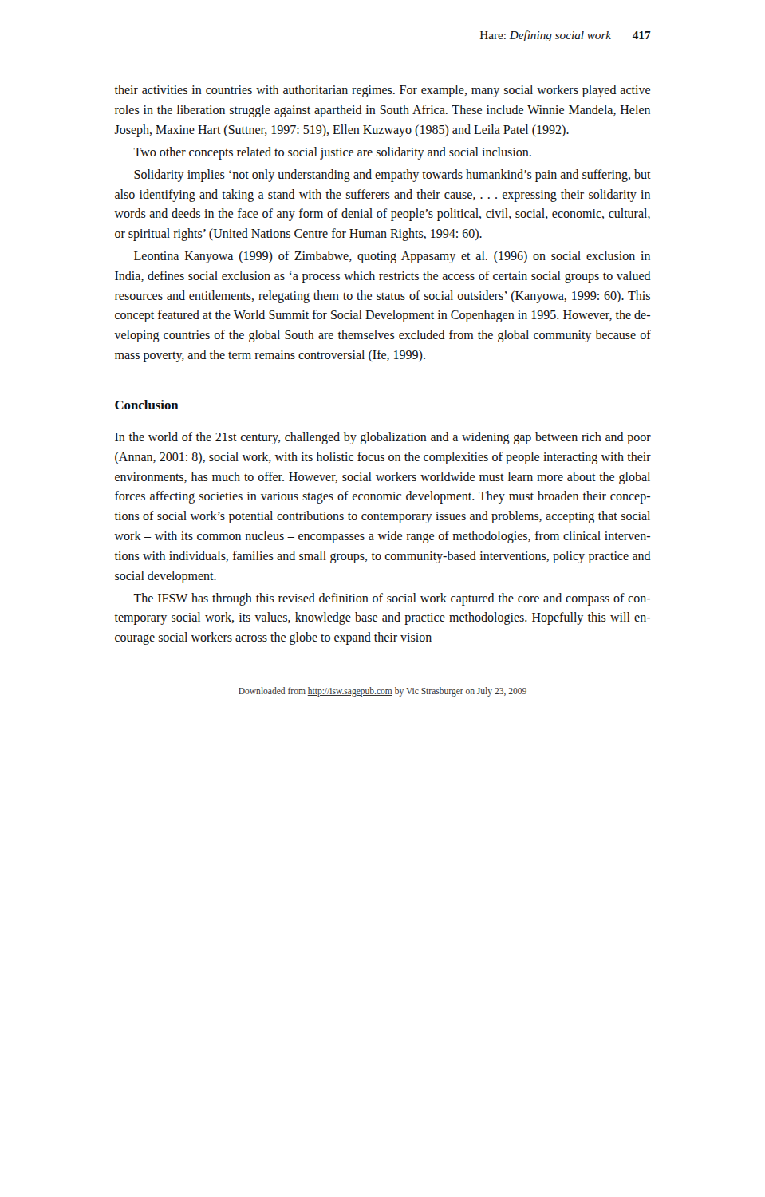Hare: Defining social work 417
their activities in countries with authoritarian regimes. For example, many social workers played active roles in the liberation struggle against apartheid in South Africa. These include Winnie Mandela, Helen Joseph, Maxine Hart (Suttner, 1997: 519), Ellen Kuzwayo (1985) and Leila Patel (1992).
Two other concepts related to social justice are solidarity and social inclusion.
Solidarity implies ‘not only understanding and empathy towards humankind’s pain and suffering, but also identifying and taking a stand with the sufferers and their cause, . . . expressing their solidarity in words and deeds in the face of any form of denial of people’s political, civil, social, economic, cultural, or spiritual rights’ (United Nations Centre for Human Rights, 1994: 60).
Leontina Kanyowa (1999) of Zimbabwe, quoting Appasamy et al. (1996) on social exclusion in India, defines social exclusion as ‘a process which restricts the access of certain social groups to valued resources and entitlements, relegating them to the status of social outsiders’ (Kanyowa, 1999: 60). This concept featured at the World Summit for Social Development in Copenhagen in 1995. However, the developing countries of the global South are themselves excluded from the global community because of mass poverty, and the term remains controversial (Ife, 1999).
Conclusion
In the world of the 21st century, challenged by globalization and a widening gap between rich and poor (Annan, 2001: 8), social work, with its holistic focus on the complexities of people interacting with their environments, has much to offer. However, social workers worldwide must learn more about the global forces affecting societies in various stages of economic development. They must broaden their conceptions of social work’s potential contributions to contemporary issues and problems, accepting that social work – with its common nucleus – encompasses a wide range of methodologies, from clinical interventions with individuals, families and small groups, to community-based interventions, policy practice and social development.
The IFSW has through this revised definition of social work captured the core and compass of contemporary social work, its values, knowledge base and practice methodologies. Hopefully this will encourage social workers across the globe to expand their vision
Downloaded from http://isw.sagepub.com by Vic Strasburger on July 23, 2009